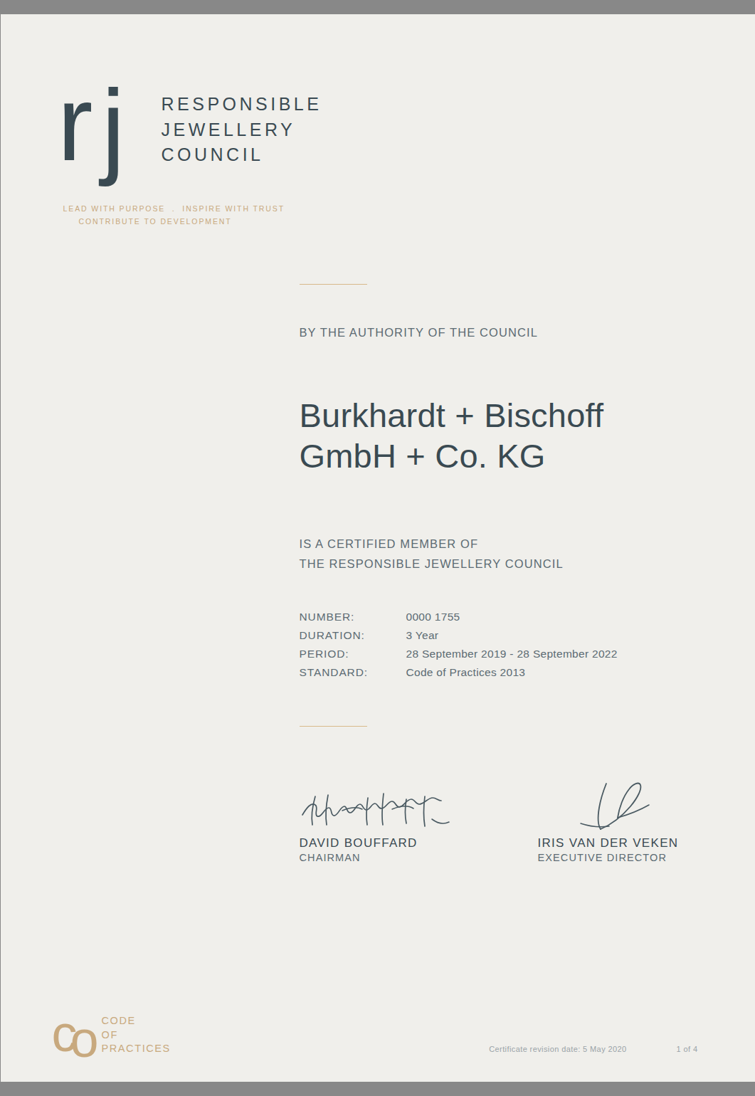rj
Responsible
Jewellery
Council
Lead with purpose . Inspire with trust Contribute to development
By the authority of the Council
Burkhardt + Bischoff
GmbH + Co. KG
Is a certified member of
the Responsible Jewellery Council
| Number: | 0000 1755 |
| Duration: | 3 Year |
| Period: | 28 September 2019 - 28 September 2022 |
| Standard: | Code of Practices 2013 |
David Bouffard
Chairman
Iris van der Veken
Executive Director
co
Code
of
Practices
Certificate revision date: 5 May 2020 1 of 4